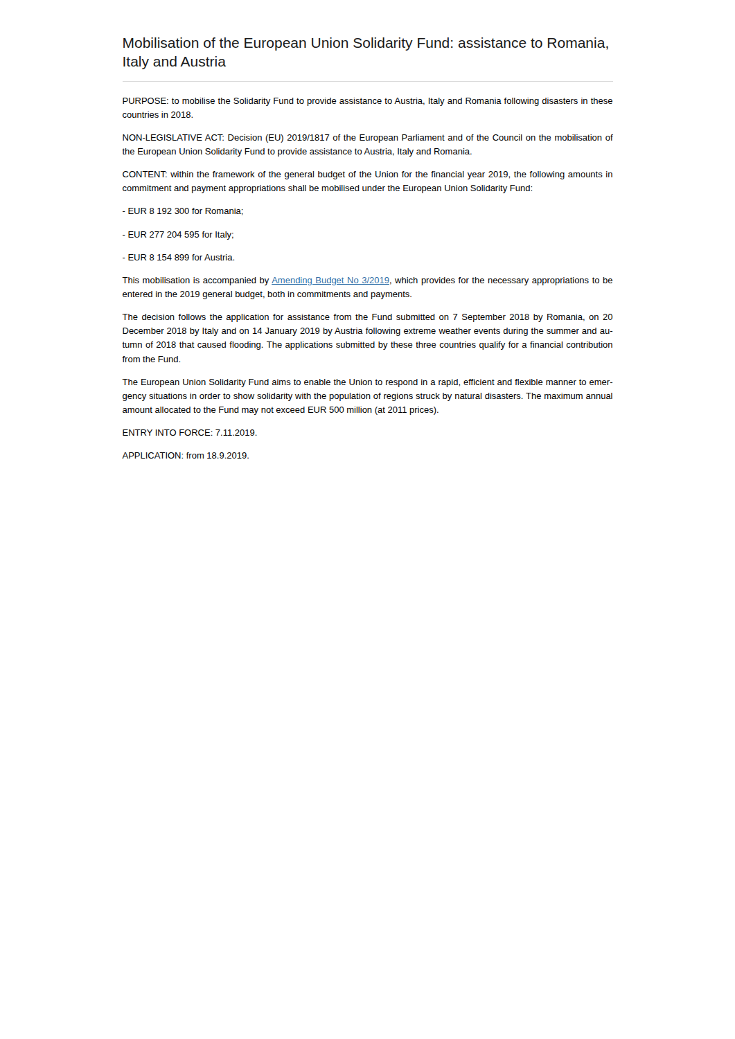Mobilisation of the European Union Solidarity Fund: assistance to Romania, Italy and Austria
PURPOSE: to mobilise the Solidarity Fund to provide assistance to Austria, Italy and Romania following disasters in these countries in 2018.
NON-LEGISLATIVE ACT: Decision (EU) 2019/1817 of the European Parliament and of the Council on the mobilisation of the European Union Solidarity Fund to provide assistance to Austria, Italy and Romania.
CONTENT: within the framework of the general budget of the Union for the financial year 2019, the following amounts in commitment and payment appropriations shall be mobilised under the European Union Solidarity Fund:
- EUR 8 192 300 for Romania;
- EUR 277 204 595 for Italy;
- EUR 8 154 899 for Austria.
This mobilisation is accompanied by Amending Budget No 3/2019, which provides for the necessary appropriations to be entered in the 2019 general budget, both in commitments and payments.
The decision follows the application for assistance from the Fund submitted on 7 September 2018 by Romania, on 20 December 2018 by Italy and on 14 January 2019 by Austria following extreme weather events during the summer and autumn of 2018 that caused flooding. The applications submitted by these three countries qualify for a financial contribution from the Fund.
The European Union Solidarity Fund aims to enable the Union to respond in a rapid, efficient and flexible manner to emergency situations in order to show solidarity with the population of regions struck by natural disasters. The maximum annual amount allocated to the Fund may not exceed EUR 500 million (at 2011 prices).
ENTRY INTO FORCE: 7.11.2019.
APPLICATION: from 18.9.2019.